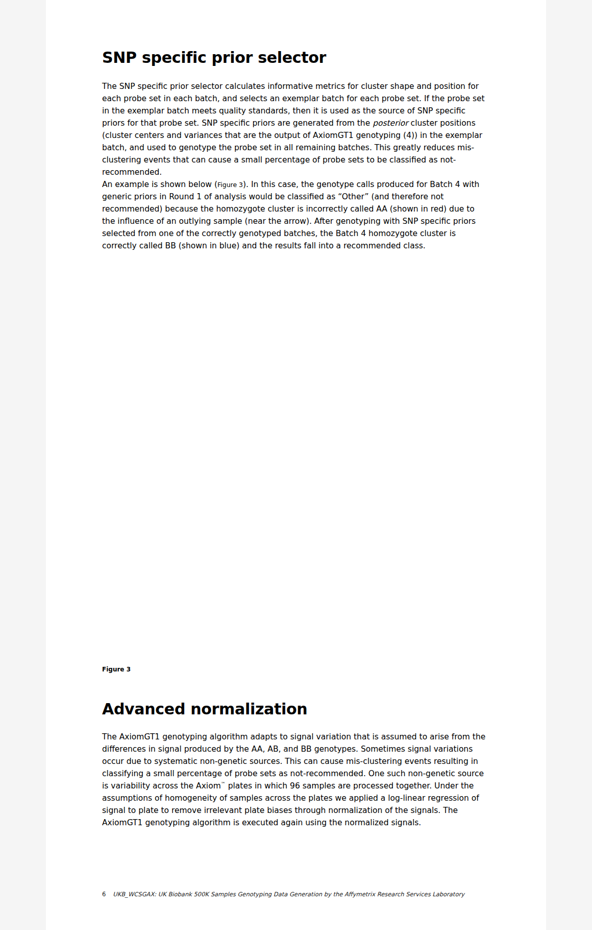SNP specific prior selector
The SNP specific prior selector calculates informative metrics for cluster shape and position for each probe set in each batch, and selects an exemplar batch for each probe set. If the probe set in the exemplar batch meets quality standards, then it is used as the source of SNP specific priors for that probe set. SNP specific priors are generated from the posterior cluster positions (cluster centers and variances that are the output of AxiomGT1 genotyping (4)) in the exemplar batch, and used to genotype the probe set in all remaining batches. This greatly reduces mis-clustering events that can cause a small percentage of probe sets to be classified as not-recommended.
An example is shown below (Figure 3). In this case, the genotype calls produced for Batch 4 with generic priors in Round 1 of analysis would be classified as “Other” (and therefore not recommended) because the homozygote cluster is incorrectly called AA (shown in red) due to the influence of an outlying sample (near the arrow). After genotyping with SNP specific priors selected from one of the correctly genotyped batches, the Batch 4 homozygote cluster is correctly called BB (shown in blue) and the results fall into a recommended class.
Figure 3
Advanced normalization
The AxiomGT1 genotyping algorithm adapts to signal variation that is assumed to arise from the differences in signal produced by the AA, AB, and BB genotypes. Sometimes signal variations occur due to systematic non-genetic sources. This can cause mis-clustering events resulting in classifying a small percentage of probe sets as not-recommended. One such non-genetic source is variability across the Axiom™ plates in which 96 samples are processed together. Under the assumptions of homogeneity of samples across the plates we applied a log-linear regression of signal to plate to remove irrelevant plate biases through normalization of the signals. The AxiomGT1 genotyping algorithm is executed again using the normalized signals.
6 UKB_WCSGAX: UK Biobank 500K Samples Genotyping Data Generation by the Affymetrix Research Services Laboratory